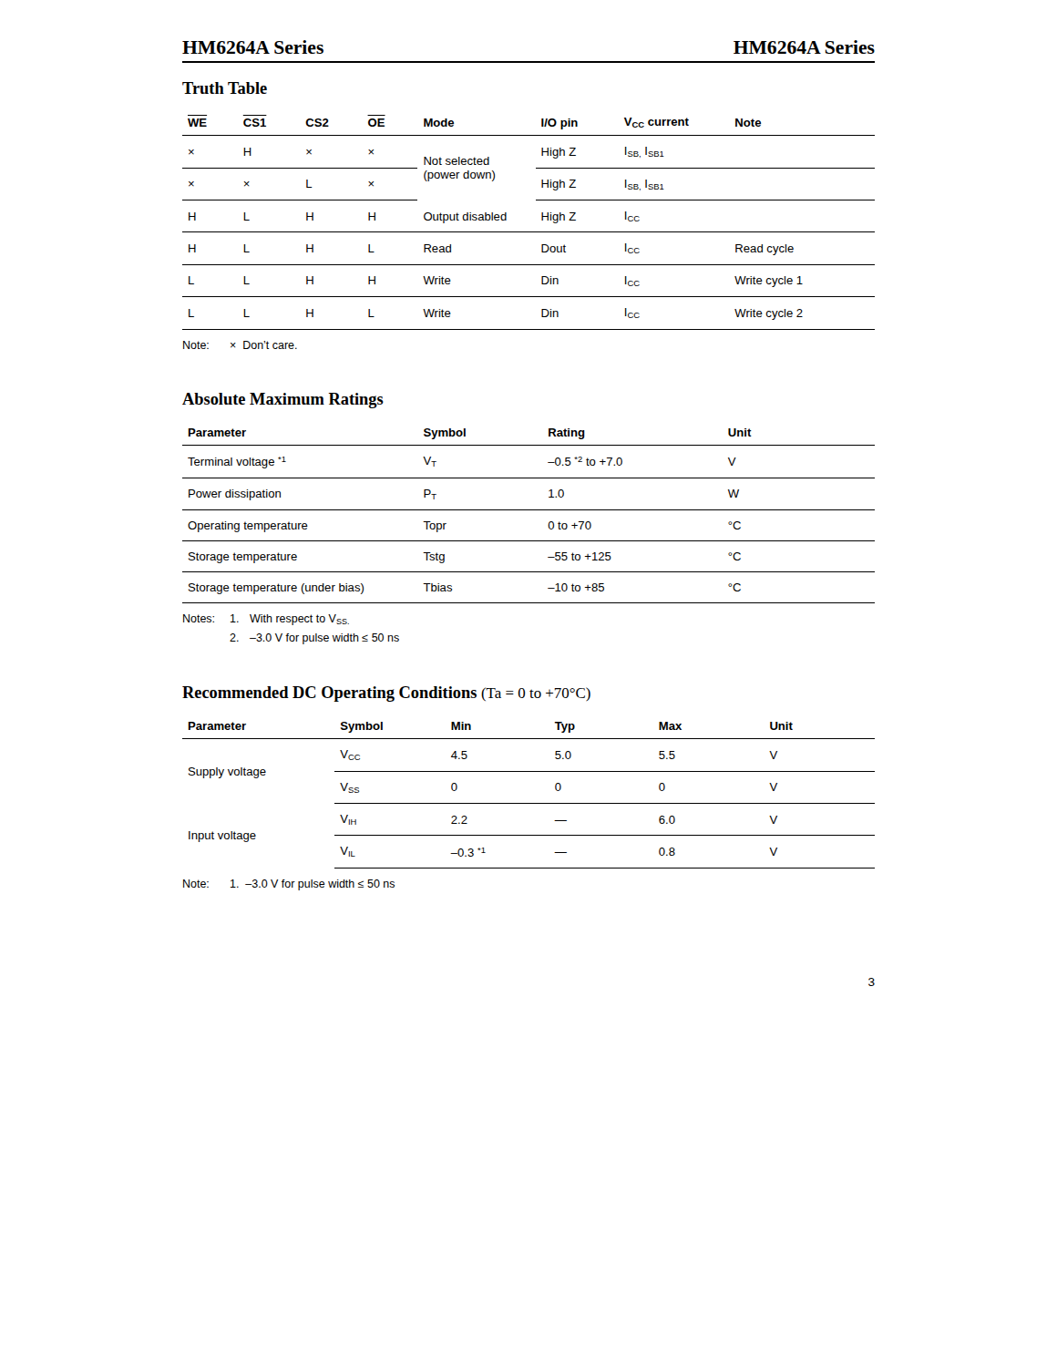HM6264A Series HM6264A Series
Truth Table
| WE | CS1 | CS2 | OE | Mode | I/O pin | V CC current | Note |
| --- | --- | --- | --- | --- | --- | --- | --- |
| × | H | × | × | Not selected (power down) | High Z | I SB, I SB1 | |
| × | × | L | × | High Z | I SB, I SB1 | |
| H | L | H | H | Output disabled | High Z | I CC | |
| H | L | H | L | Read | Dout | I CC | Read cycle |
| L | L | H | H | Write | Din | I CC | Write cycle 1 |
| L | L | H | L | Write | Din | I CC | Write cycle 2 |
Note:× Don’t care.
Absolute Maximum Ratings
| Parameter | Symbol | Rating | Unit |
| --- | --- | --- | --- |
| Terminal voltage *1 | V T | –0.5 *2 to +7.0 | V |
| Power dissipation | P T | 1.0 | W |
| Operating temperature | Topr | 0 to +70 | °C |
| Storage temperature | Tstg | –55 to +125 | °C |
| Storage temperature (under bias) | Tbias | –10 to +85 | °C |
Notes:
1. With respect to VSS.
2.–3.0 V for pulse width ≤ 50 ns
Recommended DC Operating Conditions (Ta = 0 to +70°C)
| Parameter | Symbol | Min | Typ | Max | Unit |
| --- | --- | --- | --- | --- | --- |
| Supply voltage | V CC | 4.5 | 5.0 | 5.5 | V |
| V SS | 0 | 0 | 0 | V |
| Input voltage | V IH | 2.2 | — | 6.0 | V |
| V IL | –0.3 *1 | — | 0.8 | V |
Note: 1. –3.0 V for pulse width ≤ 50 ns
3